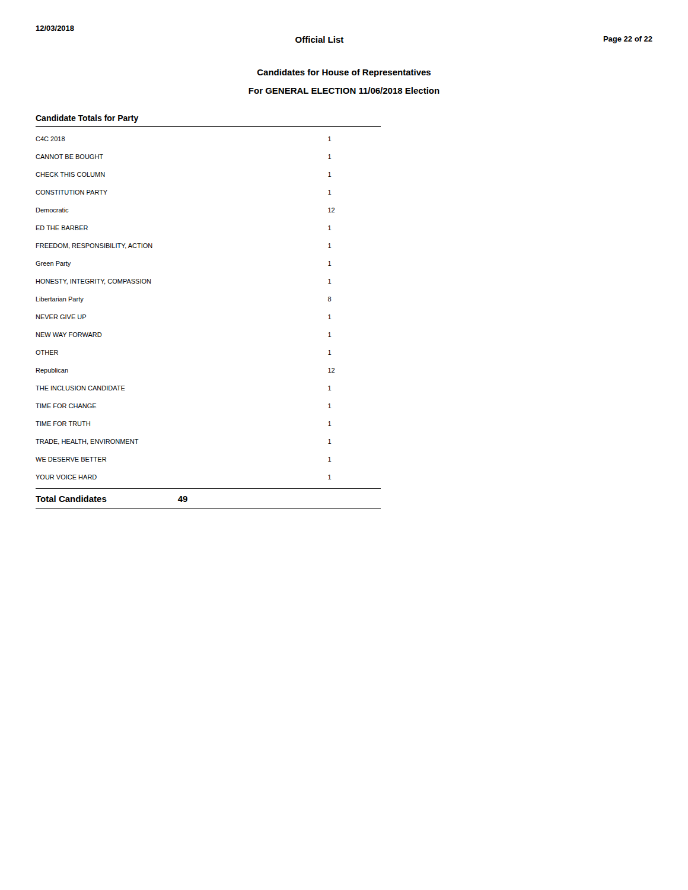12/03/2018
Page 22 of 22
Official List
Candidates for House of Representatives
For GENERAL ELECTION 11/06/2018 Election
Candidate Totals for Party
| C4C 2018 | 1 |
| CANNOT BE BOUGHT | 1 |
| CHECK THIS COLUMN | 1 |
| CONSTITUTION PARTY | 1 |
| Democratic | 12 |
| ED THE BARBER | 1 |
| FREEDOM, RESPONSIBILITY, ACTION | 1 |
| Green Party | 1 |
| HONESTY, INTEGRITY, COMPASSION | 1 |
| Libertarian Party | 8 |
| NEVER GIVE UP | 1 |
| NEW WAY FORWARD | 1 |
| OTHER | 1 |
| Republican | 12 |
| THE INCLUSION CANDIDATE | 1 |
| TIME FOR CHANGE | 1 |
| TIME FOR TRUTH | 1 |
| TRADE, HEALTH, ENVIRONMENT | 1 |
| WE DESERVE BETTER | 1 |
| YOUR VOICE HARD | 1 |
Total Candidates 49